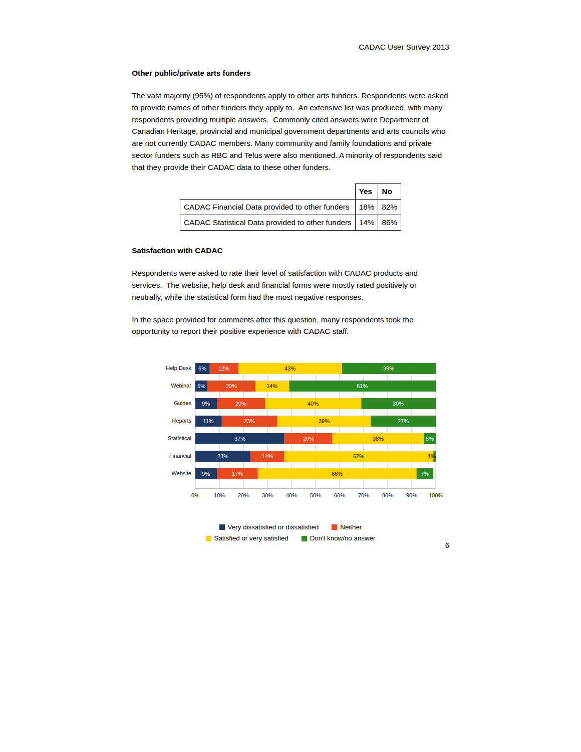CADAC User Survey 2013
Other public/private arts funders
The vast majority (95%) of respondents apply to other arts funders. Respondents were asked to provide names of other funders they apply to. An extensive list was produced, with many respondents providing multiple answers. Commonly cited answers were Department of Canadian Heritage, provincial and municipal government departments and arts councils who are not currently CADAC members. Many community and family foundations and private sector funders such as RBC and Telus were also mentioned. A minority of respondents said that they provide their CADAC data to these other funders.
| | Yes | No |
| CADAC Financial Data provided to other funders | 18% | 82% |
| CADAC Statistical Data provided to other funders | 14% | 86% |
Satisfaction with CADAC
Respondents were asked to rate their level of satisfaction with CADAC products and services. The website, help desk and financial forms were mostly rated positively or neutrally, while the statistical form had the most negative responses.
In the space provided for comments after this question, many respondents took the opportunity to report their positive experience with CADAC staff.
Help Desk Webinar Guides Reports Statistical Financial Website 6% 12% 43% 39% 5% 20% 14% 61% 9% 20% 40% 30% 11% 23% 39% 27% 37% 20% 38% 5% 23% 14% 62% 1% 9% 17% 66% 7% 0% 10% 20% 30% 40% 50% 60% 70% 80% 90% 100%
Very dissatisfied or dissatisfied Neither
Satisfied or very satisfied Don't know/no answer
6